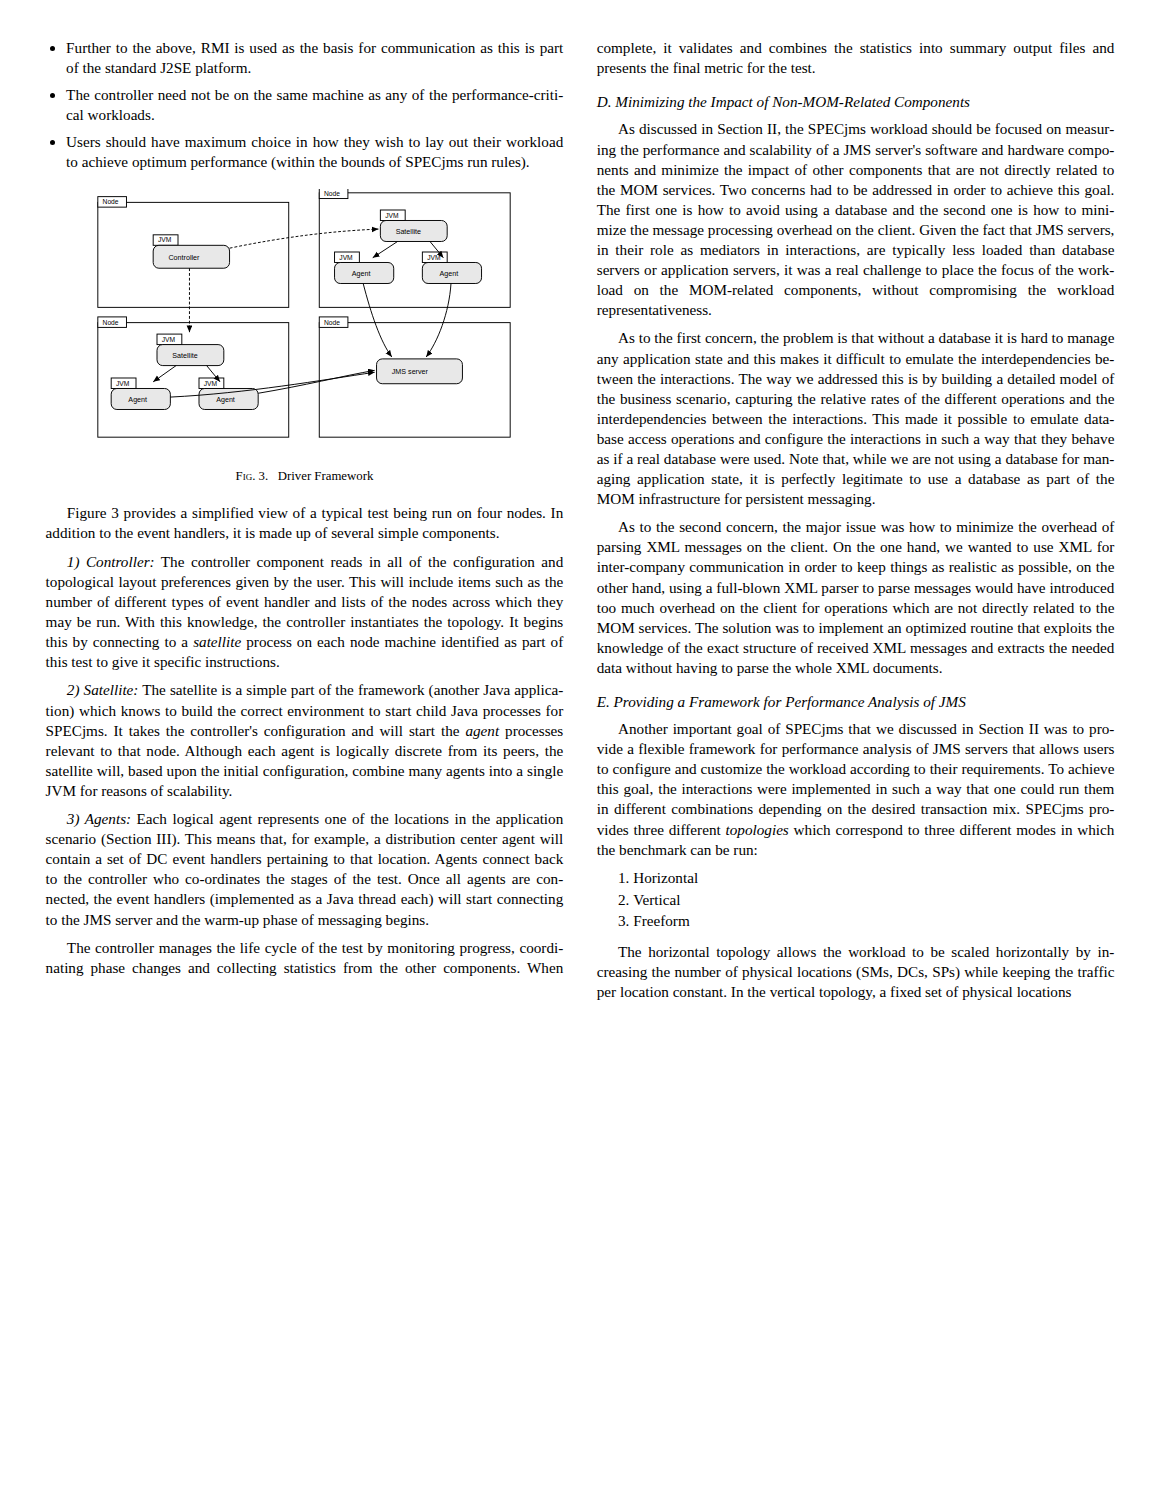Further to the above, RMI is used as the basis for communication as this is part of the standard J2SE platform.
The controller need not be on the same machine as any of the performance-critical workloads.
Users should have maximum choice in how they wish to lay out their workload to achieve optimum performance (within the bounds of SPECjms run rules).
Node Node Node Node JVM Controller JVM Satellite JVM Agent JVM Agent JVM Satellite JVM Agent JVM Agent JMS server
Fig. 3. Driver Framework
Figure 3 provides a simplified view of a typical test being run on four nodes. In addition to the event handlers, it is made up of several simple components.
1) Controller: The controller component reads in all of the configuration and topological layout preferences given by the user. This will include items such as the number of different types of event handler and lists of the nodes across which they may be run. With this knowledge, the controller instantiates the topology. It begins this by connecting to a satellite process on each node machine identified as part of this test to give it specific instructions.
2) Satellite: The satellite is a simple part of the framework (another Java application) which knows to build the correct environment to start child Java processes for SPECjms. It takes the controller's configuration and will start the agent processes relevant to that node. Although each agent is logically discrete from its peers, the satellite will, based upon the initial configuration, combine many agents into a single JVM for reasons of scalability.
3) Agents: Each logical agent represents one of the locations in the application scenario (Section III). This means that, for example, a distribution center agent will contain a set of DC event handlers pertaining to that location. Agents connect back to the controller who co-ordinates the stages of the test. Once all agents are connected, the event handlers (implemented as a Java thread each) will start connecting to the JMS server and the warm-up phase of messaging begins.
The controller manages the life cycle of the test by monitoring progress, coordinating phase changes and collecting statistics from the other components. When complete, it validates and combines the statistics into summary output files and presents the final metric for the test.
D. Minimizing the Impact of Non-MOM-Related Components
As discussed in Section II, the SPECjms workload should be focused on measuring the performance and scalability of a JMS server's software and hardware components and minimize the impact of other components that are not directly related to the MOM services. Two concerns had to be addressed in order to achieve this goal. The first one is how to avoid using a database and the second one is how to minimize the message processing overhead on the client. Given the fact that JMS servers, in their role as mediators in interactions, are typically less loaded than database servers or application servers, it was a real challenge to place the focus of the workload on the MOM-related components, without compromising the workload representativeness.
As to the first concern, the problem is that without a database it is hard to manage any application state and this makes it difficult to emulate the interdependencies between the interactions. The way we addressed this is by building a detailed model of the business scenario, capturing the relative rates of the different operations and the interdependencies between the interactions. This made it possible to emulate database access operations and configure the interactions in such a way that they behave as if a real database were used. Note that, while we are not using a database for managing application state, it is perfectly legitimate to use a database as part of the MOM infrastructure for persistent messaging.
As to the second concern, the major issue was how to minimize the overhead of parsing XML messages on the client. On the one hand, we wanted to use XML for inter-company communication in order to keep things as realistic as possible, on the other hand, using a full-blown XML parser to parse messages would have introduced too much overhead on the client for operations which are not directly related to the MOM services. The solution was to implement an optimized routine that exploits the knowledge of the exact structure of received XML messages and extracts the needed data without having to parse the whole XML documents.
E. Providing a Framework for Performance Analysis of JMS
Another important goal of SPECjms that we discussed in Section II was to provide a flexible framework for performance analysis of JMS servers that allows users to configure and customize the workload according to their requirements. To achieve this goal, the interactions were implemented in such a way that one could run them in different combinations depending on the desired transaction mix. SPECjms provides three different topologies which correspond to three different modes in which the benchmark can be run:
Horizontal
Vertical
Freeform
The horizontal topology allows the workload to be scaled horizontally by increasing the number of physical locations (SMs, DCs, SPs) while keeping the traffic per location constant. In the vertical topology, a fixed set of physical locations